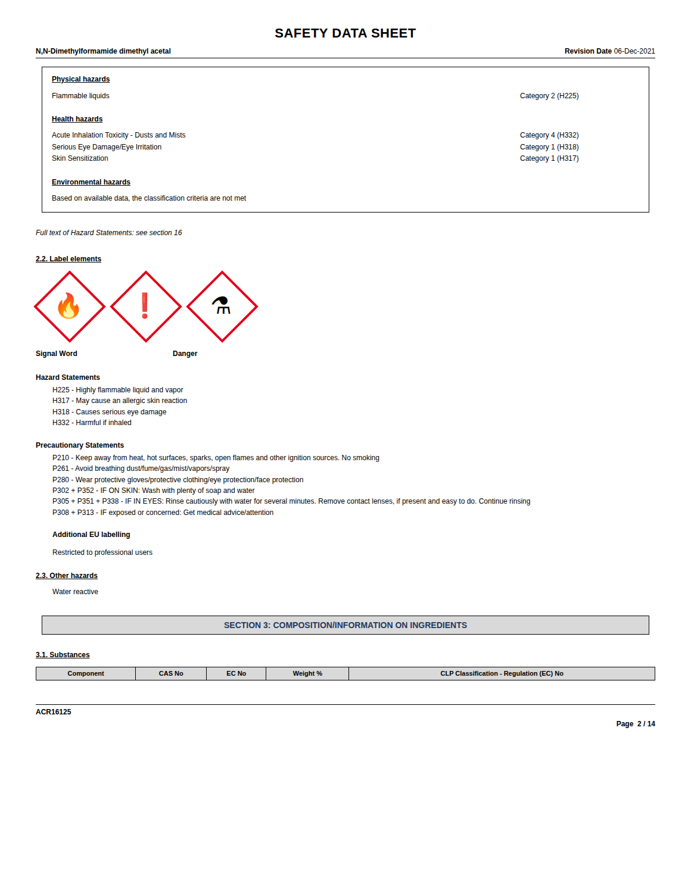SAFETY DATA SHEET
N,N-Dimethylformamide dimethyl acetal
Revision Date 06-Dec-2021
Physical hazards
Flammable liquids
Category 2 (H225)
Health hazards
Acute Inhalation Toxicity - Dusts and Mists
Category 4 (H332)
Serious Eye Damage/Eye Irritation
Category 1 (H318)
Skin Sensitization
Category 1 (H317)
Environmental hazards
Based on available data, the classification criteria are not met
Full text of Hazard Statements: see section 16
2.2. Label elements
🔥
❗
⚗
Signal Word
Danger
Hazard Statements
H225 - Highly flammable liquid and vapor
H317 - May cause an allergic skin reaction
H318 - Causes serious eye damage
H332 - Harmful if inhaled
Precautionary Statements
P210 - Keep away from heat, hot surfaces, sparks, open flames and other ignition sources. No smoking
P261 - Avoid breathing dust/fume/gas/mist/vapors/spray
P280 - Wear protective gloves/protective clothing/eye protection/face protection
P302 + P352 - IF ON SKIN: Wash with plenty of soap and water
P305 + P351 + P338 - IF IN EYES: Rinse cautiously with water for several minutes. Remove contact lenses, if present and easy to do. Continue rinsing
P308 + P313 - IF exposed or concerned: Get medical advice/attention
Additional EU labelling
Restricted to professional users
2.3. Other hazards
Water reactive
SECTION 3: COMPOSITION/INFORMATION ON INGREDIENTS
3.1. Substances
| Component | CAS No | EC No | Weight % | CLP Classification - Regulation (EC) No |
| --- | --- | --- | --- | --- |
ACR16125
Page 2 / 14